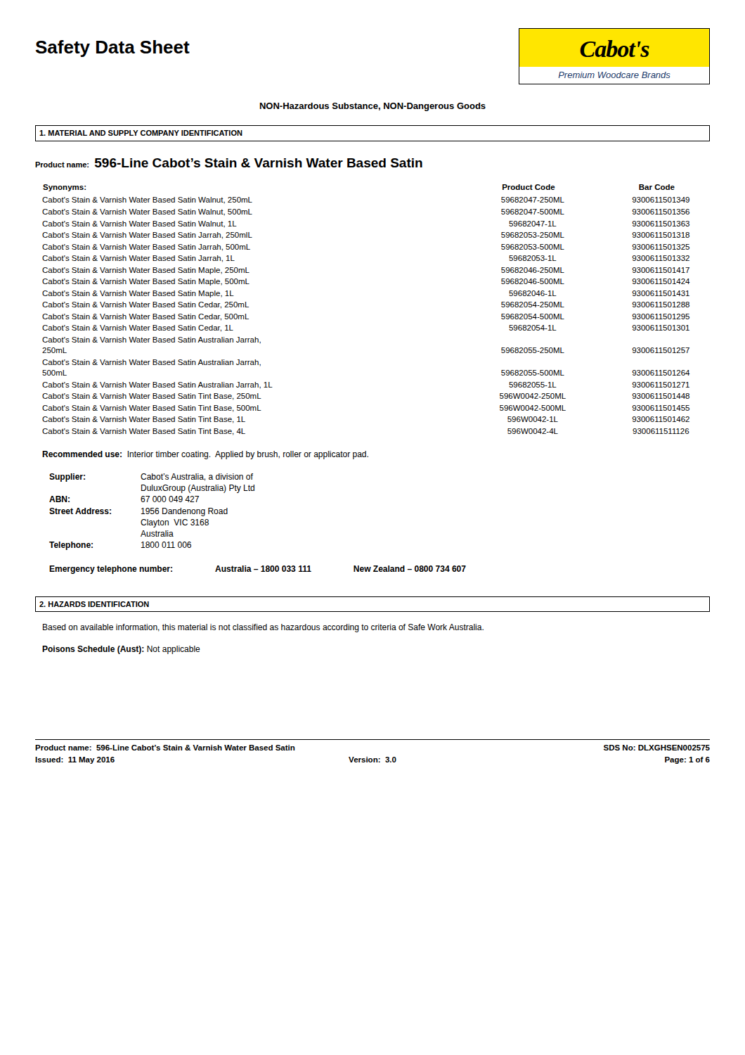Safety Data Sheet
Cabot's
Premium Woodcare Brands
NON-Hazardous Substance, NON-Dangerous Goods
1. MATERIAL AND SUPPLY COMPANY IDENTIFICATION
Product name: 596-Line Cabot’s Stain & Varnish Water Based Satin
| Synonyms: | Product Code | Bar Code |
| --- | --- | --- |
| Cabot's Stain & Varnish Water Based Satin Walnut, 250mL | 59682047-250ML | 9300611501349 |
| Cabot's Stain & Varnish Water Based Satin Walnut, 500mL | 59682047-500ML | 9300611501356 |
| Cabot's Stain & Varnish Water Based Satin Walnut, 1L | 59682047-1L | 9300611501363 |
| Cabot's Stain & Varnish Water Based Satin Jarrah, 250mlL | 59682053-250ML | 9300611501318 |
| Cabot's Stain & Varnish Water Based Satin Jarrah, 500mL | 59682053-500ML | 9300611501325 |
| Cabot's Stain & Varnish Water Based Satin Jarrah, 1L | 59682053-1L | 9300611501332 |
| Cabot's Stain & Varnish Water Based Satin Maple, 250mL | 59682046-250ML | 9300611501417 |
| Cabot's Stain & Varnish Water Based Satin Maple, 500mL | 59682046-500ML | 9300611501424 |
| Cabot's Stain & Varnish Water Based Satin Maple, 1L | 59682046-1L | 9300611501431 |
| Cabot's Stain & Varnish Water Based Satin Cedar, 250mL | 59682054-250ML | 9300611501288 |
| Cabot's Stain & Varnish Water Based Satin Cedar, 500mL | 59682054-500ML | 9300611501295 |
| Cabot's Stain & Varnish Water Based Satin Cedar, 1L | 59682054-1L | 9300611501301 |
| Cabot's Stain & Varnish Water Based Satin Australian Jarrah, 250mL | 59682055-250ML | 9300611501257 |
| Cabot's Stain & Varnish Water Based Satin Australian Jarrah, 500mL | 59682055-500ML | 9300611501264 |
| Cabot's Stain & Varnish Water Based Satin Australian Jarrah, 1L | 59682055-1L | 9300611501271 |
| Cabot's Stain & Varnish Water Based Satin Tint Base, 250mL | 596W0042-250ML | 9300611501448 |
| Cabot's Stain & Varnish Water Based Satin Tint Base, 500mL | 596W0042-500ML | 9300611501455 |
| Cabot's Stain & Varnish Water Based Satin Tint Base, 1L | 596W0042-1L | 9300611501462 |
| Cabot's Stain & Varnish Water Based Satin Tint Base, 4L | 596W0042-4L | 9300611511126 |
Recommended use: Interior timber coating. Applied by brush, roller or applicator pad.
| Supplier: | Cabot’s Australia, a division of DuluxGroup (Australia) Pty Ltd |
| ABN: | 67 000 049 427 |
| Street Address: | 1956 Dandenong Road Clayton VIC 3168 Australia |
| Telephone: | 1800 011 006 |
Emergency telephone number: Australia – 1800 033 111 New Zealand – 0800 734 607
2. HAZARDS IDENTIFICATION
Based on available information, this material is not classified as hazardous according to criteria of Safe Work Australia.
Poisons Schedule (Aust): Not applicable
Product name: 596-Line Cabot’s Stain & Varnish Water Based Satin SDS No: DLXGHSEN002575
Issued: 11 May 2016 Version: 3.0 Page: 1 of 6